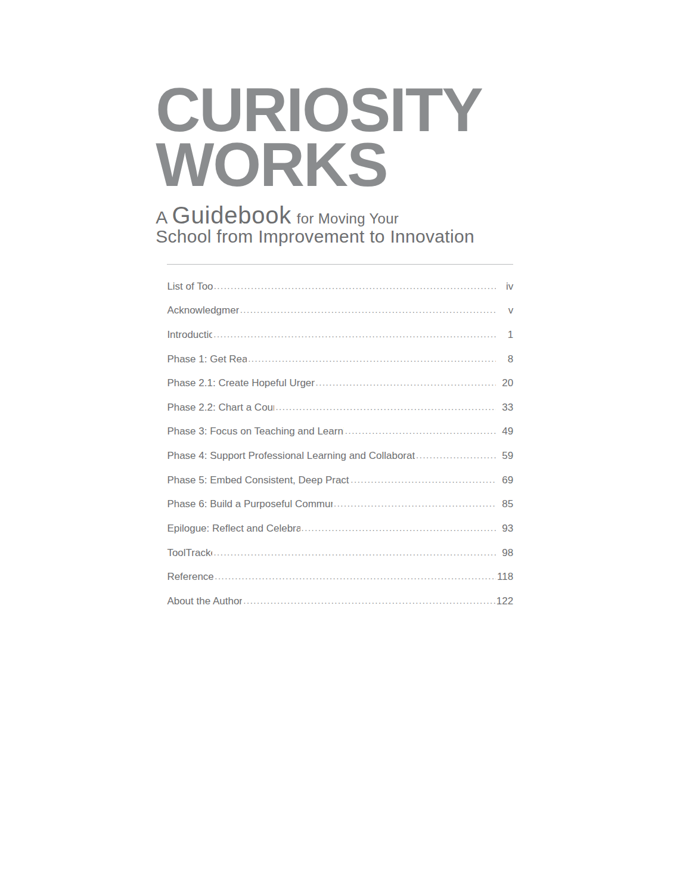CuriosityWorks
A Guidebook for Moving Your School from Improvement to Innovation
List of Tools.................................................................................................. iv
Acknowledgments....................................................................................... v
Introduction.................................................................................................. 1
Phase 1: Get Ready.................................................................................... 8
Phase 2.1: Create Hopeful Urgency.......................................................... 20
Phase 2.2: Chart a Course......................................................................... 33
Phase 3: Focus on Teaching and Learning................................................ 49
Phase 4: Support Professional Learning and Collaboration......................... 59
Phase 5: Embed Consistent, Deep Practice.............................................. 69
Phase 6: Build a Purposeful Community.................................................... 85
Epilogue: Reflect and Celebrate.............................................................. 93
ToolTracker................................................................................................. 98
References............................................................................................. 118
About the Authors................................................................................ 122